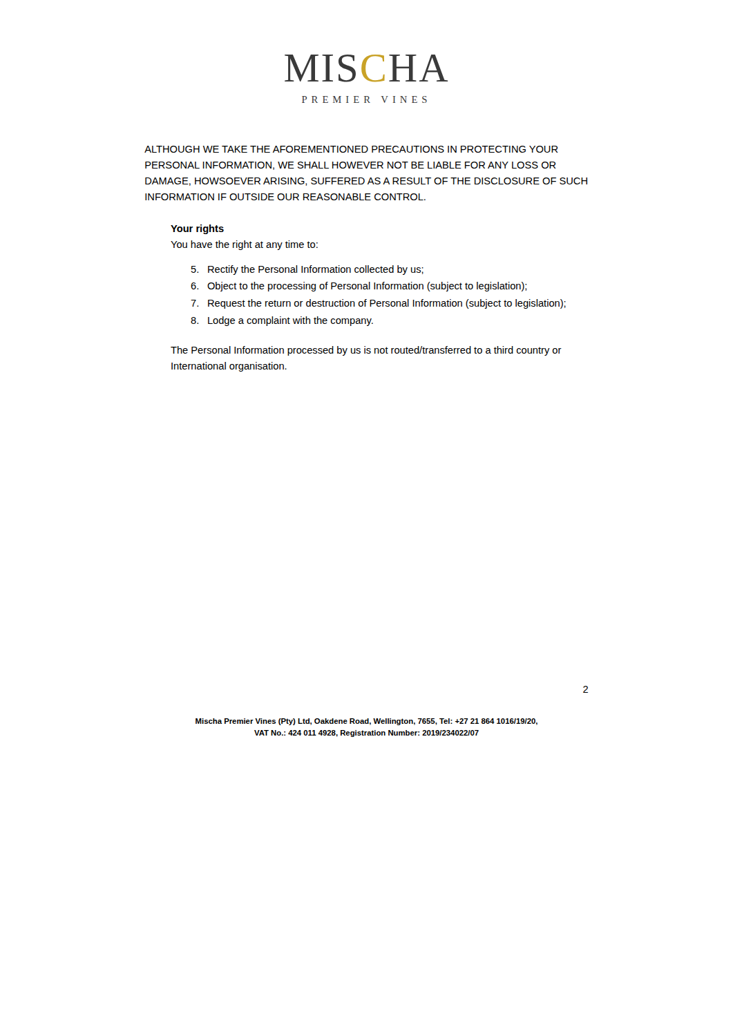MISCHA
PREMIER VINES
ALTHOUGH WE TAKE THE AFOREMENTIONED PRECAUTIONS IN PROTECTING YOUR PERSONAL INFORMATION, WE SHALL HOWEVER NOT BE LIABLE FOR ANY LOSS OR DAMAGE, HOWSOEVER ARISING, SUFFERED AS A RESULT OF THE DISCLOSURE OF SUCH INFORMATION IF OUTSIDE OUR REASONABLE CONTROL.
Your rights
You have the right at any time to:
Rectify the Personal Information collected by us;
Object to the processing of Personal Information (subject to legislation);
Request the return or destruction of Personal Information (subject to legislation);
Lodge a complaint with the company.
The Personal Information processed by us is not routed/transferred to a third country or International organisation.
2
Mischa Premier Vines (Pty) Ltd, Oakdene Road, Wellington, 7655, Tel: +27 21 864 1016/19/20,
VAT No.: 424 011 4928, Registration Number: 2019/234022/07